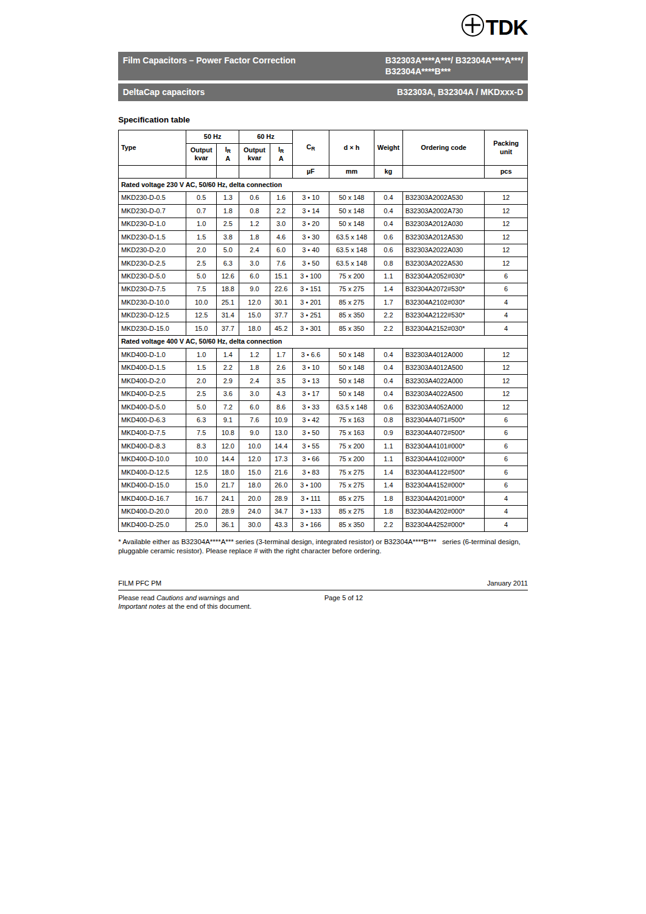TDK
Film Capacitors – Power Factor Correction
B32303A****A***/ B32304A****A***/
B32304A****B***
DeltaCap capacitors
B32303A, B32304A / MKDxxx-D
Specification table
| Type | 50 Hz | 60 Hz | C R | d × h | Weight | Ordering code | Packing unit |
| --- | --- | --- | --- | --- | --- | --- | --- |
| Output kvar | I R A | Output kvar | I R A |
| | | | | | µF | mm | kg | | pcs |
| Rated voltage 230 V AC, 50/60 Hz, delta connection |
| MKD230-D-0.5 | 0.5 | 1.3 | 0.6 | 1.6 | 3 • 10 | 50 x 148 | 0.4 | B32303A2002A530 | 12 |
| MKD230-D-0.7 | 0.7 | 1.8 | 0.8 | 2.2 | 3 • 14 | 50 x 148 | 0.4 | B32303A2002A730 | 12 |
| MKD230-D-1.0 | 1.0 | 2.5 | 1.2 | 3.0 | 3 • 20 | 50 x 148 | 0.4 | B32303A2012A030 | 12 |
| MKD230-D-1.5 | 1.5 | 3.8 | 1.8 | 4.6 | 3 • 30 | 63.5 x 148 | 0.6 | B32303A2012A530 | 12 |
| MKD230-D-2.0 | 2.0 | 5.0 | 2.4 | 6.0 | 3 • 40 | 63.5 x 148 | 0.6 | B32303A2022A030 | 12 |
| MKD230-D-2.5 | 2.5 | 6.3 | 3.0 | 7.6 | 3 • 50 | 63.5 x 148 | 0.8 | B32303A2022A530 | 12 |
| MKD230-D-5.0 | 5.0 | 12.6 | 6.0 | 15.1 | 3 • 100 | 75 x 200 | 1.1 | B32304A2052#030* | 6 |
| MKD230-D-7.5 | 7.5 | 18.8 | 9.0 | 22.6 | 3 • 151 | 75 x 275 | 1.4 | B32304A2072#530* | 6 |
| MKD230-D-10.0 | 10.0 | 25.1 | 12.0 | 30.1 | 3 • 201 | 85 x 275 | 1.7 | B32304A2102#030* | 4 |
| MKD230-D-12.5 | 12.5 | 31.4 | 15.0 | 37.7 | 3 • 251 | 85 x 350 | 2.2 | B32304A2122#530* | 4 |
| MKD230-D-15.0 | 15.0 | 37.7 | 18.0 | 45.2 | 3 • 301 | 85 x 350 | 2.2 | B32304A2152#030* | 4 |
| Rated voltage 400 V AC, 50/60 Hz, delta connection |
| MKD400-D-1.0 | 1.0 | 1.4 | 1.2 | 1.7 | 3 • 6.6 | 50 x 148 | 0.4 | B32303A4012A000 | 12 |
| MKD400-D-1.5 | 1.5 | 2.2 | 1.8 | 2.6 | 3 • 10 | 50 x 148 | 0.4 | B32303A4012A500 | 12 |
| MKD400-D-2.0 | 2.0 | 2.9 | 2.4 | 3.5 | 3 • 13 | 50 x 148 | 0.4 | B32303A4022A000 | 12 |
| MKD400-D-2.5 | 2.5 | 3.6 | 3.0 | 4.3 | 3 • 17 | 50 x 148 | 0.4 | B32303A4022A500 | 12 |
| MKD400-D-5.0 | 5.0 | 7.2 | 6.0 | 8.6 | 3 • 33 | 63.5 x 148 | 0.6 | B32303A4052A000 | 12 |
| MKD400-D-6.3 | 6.3 | 9.1 | 7.6 | 10.9 | 3 • 42 | 75 x 163 | 0.8 | B32304A4071#500* | 6 |
| MKD400-D-7.5 | 7.5 | 10.8 | 9.0 | 13.0 | 3 • 50 | 75 x 163 | 0.9 | B32304A4072#500* | 6 |
| MKD400-D-8.3 | 8.3 | 12.0 | 10.0 | 14.4 | 3 • 55 | 75 x 200 | 1.1 | B32304A4101#000* | 6 |
| MKD400-D-10.0 | 10.0 | 14.4 | 12.0 | 17.3 | 3 • 66 | 75 x 200 | 1.1 | B32304A4102#000* | 6 |
| MKD400-D-12.5 | 12.5 | 18.0 | 15.0 | 21.6 | 3 • 83 | 75 x 275 | 1.4 | B32304A4122#500* | 6 |
| MKD400-D-15.0 | 15.0 | 21.7 | 18.0 | 26.0 | 3 • 100 | 75 x 275 | 1.4 | B32304A4152#000* | 6 |
| MKD400-D-16.7 | 16.7 | 24.1 | 20.0 | 28.9 | 3 • 111 | 85 x 275 | 1.8 | B32304A4201#000* | 4 |
| MKD400-D-20.0 | 20.0 | 28.9 | 24.0 | 34.7 | 3 • 133 | 85 x 275 | 1.8 | B32304A4202#000* | 4 |
| MKD400-D-25.0 | 25.0 | 36.1 | 30.0 | 43.3 | 3 • 166 | 85 x 350 | 2.2 | B32304A4252#000* | 4 |
* Available either as B32304A****A*** series (3-terminal design, integrated resistor) or B32304A****B*** series (6-terminal design, pluggable ceramic resistor). Please replace # with the right character before ordering.
FILM PFC PM
January 2011
Please read Cautions and warnings and
Important notes at the end of this document.
Page 5 of 12